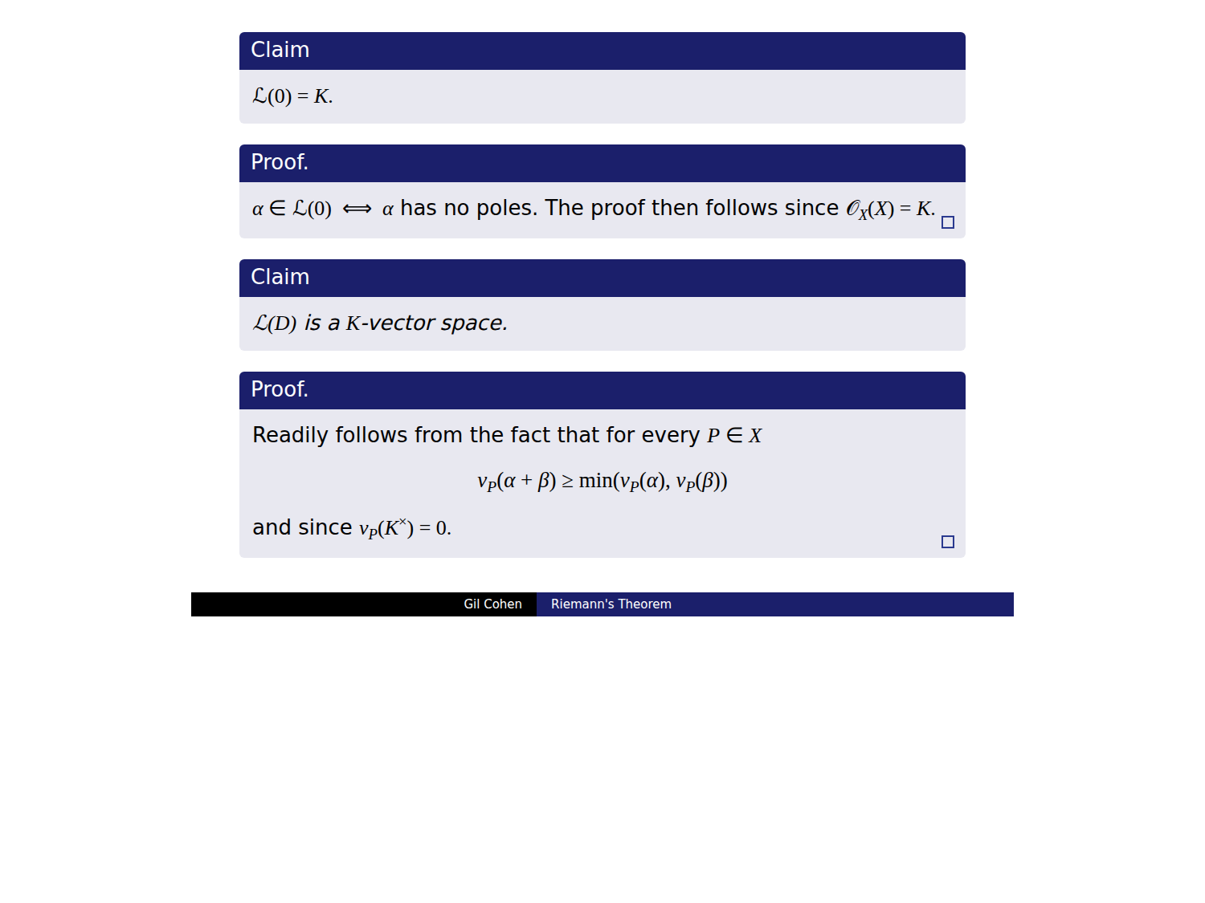Claim
ℒ(0) = K.
Proof.
α ∈ ℒ(0) ⟺ α has no poles. The proof then follows since 𝒪X(X) = K.
Claim
ℒ(D) is a K-vector space.
Proof.
Readily follows from the fact that for every P ∈ X
vP(α + β) ≥ min(vP(α), vP(β))
and since vP(K×) = 0.
Gil Cohen
Riemann's Theorem